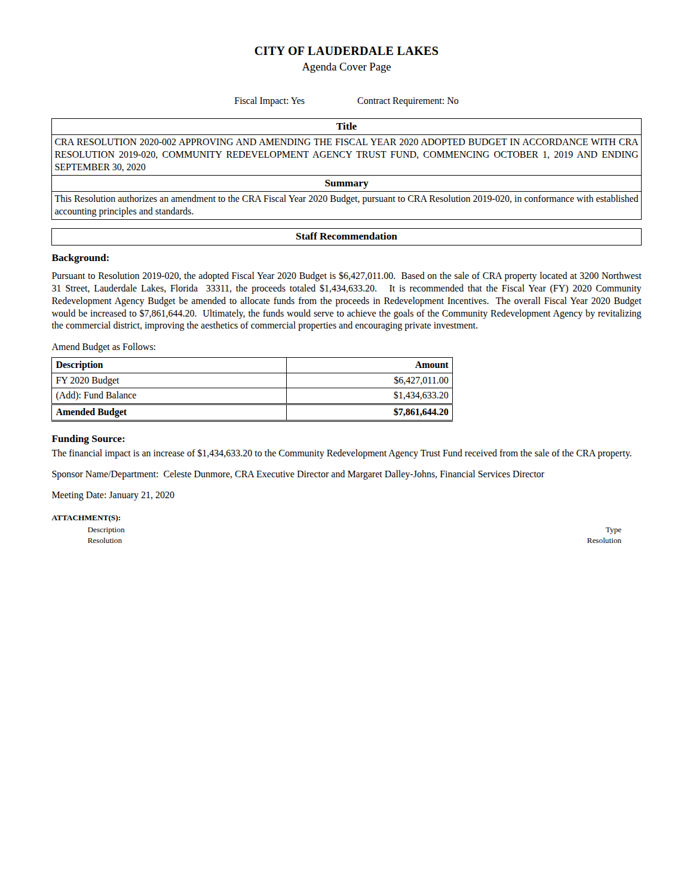CITY OF LAUDERDALE LAKES
Agenda Cover Page
Fiscal Impact: Yes Contract Requirement: No
| Title |
| CRA RESOLUTION 2020-002 APPROVING AND AMENDING THE FISCAL YEAR 2020 ADOPTED BUDGET IN ACCORDANCE WITH CRA RESOLUTION 2019-020, COMMUNITY REDEVELOPMENT AGENCY TRUST FUND, COMMENCING OCTOBER 1, 2019 AND ENDING SEPTEMBER 30, 2020 |
| Summary |
| This Resolution authorizes an amendment to the CRA Fiscal Year 2020 Budget, pursuant to CRA Resolution 2019-020, in conformance with established accounting principles and standards. |
| Staff Recommendation |
Background:
Pursuant to Resolution 2019-020, the adopted Fiscal Year 2020 Budget is $6,427,011.00. Based on the sale of CRA property located at 3200 Northwest 31 Street, Lauderdale Lakes, Florida 33311, the proceeds totaled $1,434,633.20. It is recommended that the Fiscal Year (FY) 2020 Community Redevelopment Agency Budget be amended to allocate funds from the proceeds in Redevelopment Incentives. The overall Fiscal Year 2020 Budget would be increased to $7,861,644.20. Ultimately, the funds would serve to achieve the goals of the Community Redevelopment Agency by revitalizing the commercial district, improving the aesthetics of commercial properties and encouraging private investment.
Amend Budget as Follows:
| Description | Amount |
| --- | --- |
| FY 2020 Budget | $6,427,011.00 |
| (Add): Fund Balance | $1,434,633.20 |
| Amended Budget | $7,861,644.20 |
Funding Source:
The financial impact is an increase of $1,434,633.20 to the Community Redevelopment Agency Trust Fund received from the sale of the CRA property.
Sponsor Name/Department: Celeste Dunmore, CRA Executive Director and Margaret Dalley-Johns, Financial Services Director
Meeting Date: January 21, 2020
ATTACHMENT(S):
| Description | Type |
| Resolution | Resolution |